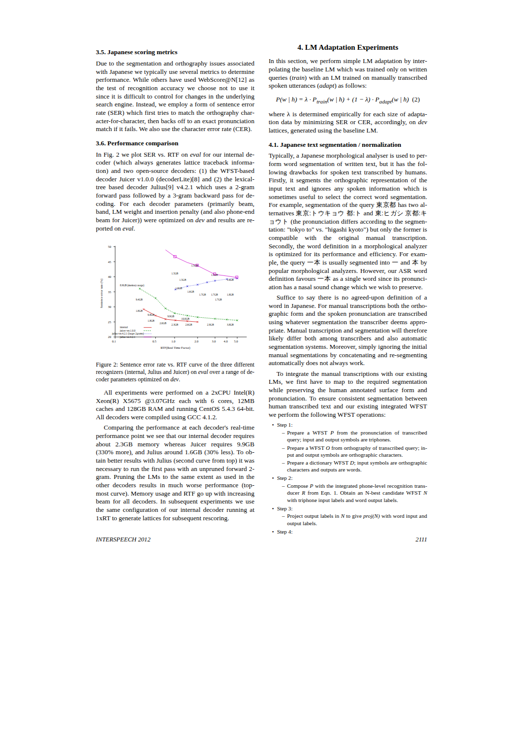3.5. Japanese scoring metrics
Due to the segmentation and orthography issues associated with Japanese we typically use several metrics to determine performance. While others have used WebScore@N[12] as the test of recognition accuracy we choose not to use it since it is difficult to control for changes in the underlying search engine. Instead, we employ a form of sentence error rate (SER) which first tries to match the orthography character-for-character, then backs off to an exact pronunciation match if it fails. We also use the character error rate (CER).
3.6. Performance comparison
In Fig. 2 we plot SER vs. RTF on eval for our internal decoder (which always generates lattice traceback information) and two open-source decoders: (1) the WFST-based decoder Juicer v1.0.0 (decoderLite)[8] and (2) the lexical-tree based decoder Julius[9] v4.2.1 which uses a 2-gram forward pass followed by a 3-gram backward pass for decoding. For each decoder parameters (primarily beam, band, LM weight and insertion penalty (and also phone-end beam for Juicer)) were optimized on dev and results are reported on eval.
20 25 30 35 40 45 50 0.1 0.5 1.0 2.0 3.0 4.0 5.0 RTF(Real Time Factor) Sentence error rate (%) 8.9GB (memory usage) 9.4GB 1.8GB 9.8GB 1.8GB 2.0GB 9.9GB 10.0GB 2.3GB 2.6GB 2.9GB 3.8GB 1.5GB 1.5GB 1.5GB 1.5GB 1.6GB 1.6GB 1.6GB 1.7GB 1.7GB 1.8GB 1.7GB internal juicer ver.1.0.0 julius ver.4.2.1 (larger 2grams) julius ver.4.2.1
Figure 2: Sentence error rate vs. RTF curve of the three different recognizers (internal, Julius and Juicer) on eval over a range of decoder parameters optimized on dev.
All experiments were performed on a 2xCPU Intel(R) Xeon(R) X5675 @3.07GHz each with 6 cores, 12MB caches and 128GB RAM and running CentOS 5.4.3 64-bit. All decoders were compiled using GCC 4.1.2.
Comparing the performance at each decoder's real-time performance point we see that our internal decoder requires about 2.3GB memory whereas Juicer requires 9.9GB (330% more), and Julius around 1.6GB (30% less). To obtain better results with Julius (second curve from top) it was necessary to run the first pass with an unpruned forward 2-gram. Pruning the LMs to the same extent as used in the other decoders results in much worse performance (top-most curve). Memory usage and RTF go up with increasing beam for all decoders. In subsequent experiments we use the same configuration of our internal decoder running at 1xRT to generate lattices for subsequent rescoring.
4. LM Adaptation Experiments
In this section, we perform simple LM adaptation by interpolating the baseline LM which was trained only on written queries (train) with an LM trained on manually transcribed spoken utterances (adapt) as follows:
P(w | h) = λ · Ptrain(w | h) + (1 − λ) · Padapt(w | h) (2)
where λ is determined empirically for each size of adaptation data by minimizing SER or CER, accordingly, on dev lattices, generated using the baseline LM.
4.1. Japanese text segmentation / normalization
Typically, a Japanese morphological analyser is used to perform word segmentation of written text, but it has the following drawbacks for spoken text transcribed by humans. Firstly, it segments the orthographic representation of the input text and ignores any spoken information which is sometimes useful to select the correct word segmentation. For example, segmentation of the query 東京都 has two alternatives 東京:トウキョウ 都:ト and 東:ヒガシ 京都:キョウト (the pronunciation differs according to the segmentation: "tokyo to" vs. "higashi kyoto") but only the former is compatible with the original manual transcription. Secondly, the word definition in a morphological analyzer is optimized for its performance and efficiency. For example, the query 一本 is usually segmented into 一 and 本 by popular morphological analyzers. However, our ASR word definition favours 一本 as a single word since its pronunciation has a nasal sound change which we wish to preserve.
Suffice to say there is no agreed-upon definition of a word in Japanese. For manual transcriptions both the orthographic form and the spoken pronunciation are transcribed using whatever segmentation the transcriber deems appropriate. Manual transcription and segmentation will therefore likely differ both among transcribers and also automatic segmentation systems. Moreover, simply ignoring the initial manual segmentations by concatenating and re-segmenting automatically does not always work.
To integrate the manual transcriptions with our existing LMs, we first have to map to the required segmentation while preserving the human annotated surface form and pronunciation. To ensure consistent segmentation between human transcribed text and our existing integrated WFST we perform the following WFST operations:
Step 1:
Prepare a WFST P from the pronunciation of transcribed query; input and output symbols are triphones.
Prepare a WFST O from orthography of transcribed query; input and output symbols are orthographic characters.
Prepare a dictionary WFST D; input symbols are orthographic characters and outputs are words.
Step 2:
Compose P with the integrated phone-level recognition transducer R from Eqn. 1. Obtain an N-best candidate WFST N with triphone input labels and word output labels.
Step 3:
Project output labels in N to give proj(N) with word input and output labels.
Step 4:
INTERSPEECH 2012 2111